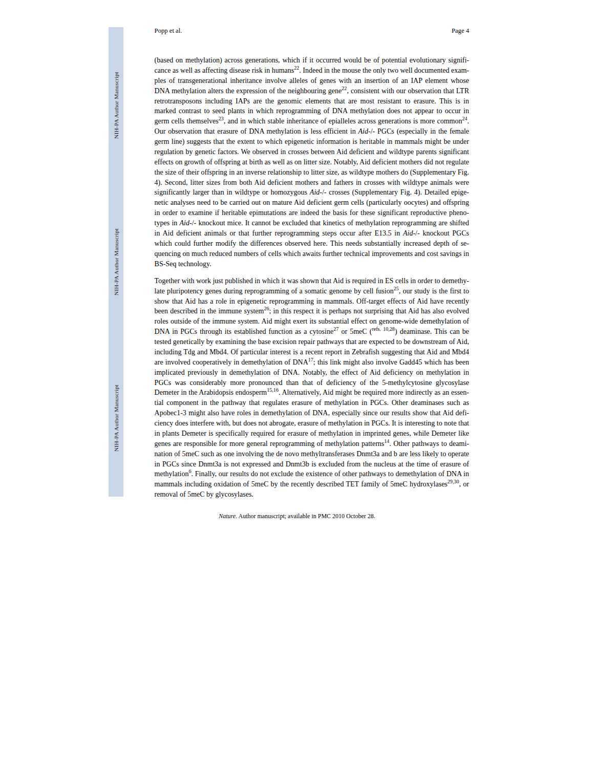NIH-PA Author Manuscript NIH-PA Author Manuscript NIH-PA Author Manuscript
Popp et al.
Page 4
(based on methylation) across generations, which if it occurred would be of potential evolutionary significance as well as affecting disease risk in humans22. Indeed in the mouse the only two well documented examples of transgenerational inheritance involve alleles of genes with an insertion of an IAP element whose DNA methylation alters the expression of the neighbouring gene22, consistent with our observation that LTR retrotransposons including IAPs are the genomic elements that are most resistant to erasure. This is in marked contrast to seed plants in which reprogramming of DNA methylation does not appear to occur in germ cells themselves23, and in which stable inheritance of epialleles across generations is more common24. Our observation that erasure of DNA methylation is less efficient in Aid-/- PGCs (especially in the female germ line) suggests that the extent to which epigenetic information is heritable in mammals might be under regulation by genetic factors. We observed in crosses between Aid deficient and wildtype parents significant effects on growth of offspring at birth as well as on litter size. Notably, Aid deficient mothers did not regulate the size of their offspring in an inverse relationship to litter size, as wildtype mothers do (Supplementary Fig. 4). Second, litter sizes from both Aid deficient mothers and fathers in crosses with wildtype animals were significantly larger than in wildtype or homozygous Aid-/- crosses (Supplementary Fig. 4). Detailed epigenetic analyses need to be carried out on mature Aid deficient germ cells (particularly oocytes) and offspring in order to examine if heritable epimutations are indeed the basis for these significant reproductive phenotypes in Aid-/- knockout mice. It cannot be excluded that kinetics of methylation reprogramming are shifted in Aid deficient animals or that further reprogramming steps occur after E13.5 in Aid-/- knockout PGCs which could further modify the differences observed here. This needs substantially increased depth of sequencing on much reduced numbers of cells which awaits further technical improvements and cost savings in BS-Seq technology.
Together with work just published in which it was shown that Aid is required in ES cells in order to demethylate pluripotency genes during reprogramming of a somatic genome by cell fusion25, our study is the first to show that Aid has a role in epigenetic reprogramming in mammals. Off-target effects of Aid have recently been described in the immune system26; in this respect it is perhaps not surprising that Aid has also evolved roles outside of the immune system. Aid might exert its substantial effect on genome-wide demethylation of DNA in PGCs through its established function as a cytosine27 or 5meC (refs. 10,28) deaminase. This can be tested genetically by examining the base excision repair pathways that are expected to be downstream of Aid, including Tdg and Mbd4. Of particular interest is a recent report in Zebrafish suggesting that Aid and Mbd4 are involved cooperatively in demethylation of DNA17; this link might also involve Gadd45 which has been implicated previously in demethylation of DNA. Notably, the effect of Aid deficiency on methylation in PGCs was considerably more pronounced than that of deficiency of the 5-methylcytosine glycosylase Demeter in the Arabidopsis endosperm15,16. Alternatively, Aid might be required more indirectly as an essential component in the pathway that regulates erasure of methylation in PGCs. Other deaminases such as Apobec1-3 might also have roles in demethylation of DNA, especially since our results show that Aid deficiency does interfere with, but does not abrogate, erasure of methylation in PGCs. It is interesting to note that in plants Demeter is specifically required for erasure of methylation in imprinted genes, while Demeter like genes are responsible for more general reprogramming of methylation patterns14. Other pathways to deamination of 5meC such as one involving the de novo methyltransferases Dnmt3a and b are less likely to operate in PGCs since Dnmt3a is not expressed and Dnmt3b is excluded from the nucleus at the time of erasure of methylation6. Finally, our results do not exclude the existence of other pathways to demethylation of DNA in mammals including oxidation of 5meC by the recently described TET family of 5meC hydroxylases29,30, or removal of 5meC by glycosylases.
Nature. Author manuscript; available in PMC 2010 October 28.